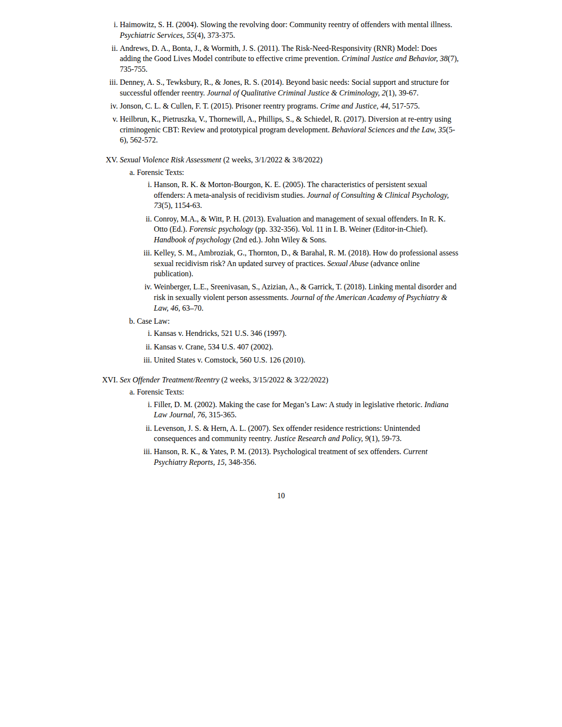Haimowitz, S. H. (2004). Slowing the revolving door: Community reentry of offenders with mental illness. Psychiatric Services, 55(4), 373-375.
Andrews, D. A., Bonta, J., & Wormith, J. S. (2011). The Risk-Need-Responsivity (RNR) Model: Does adding the Good Lives Model contribute to effective crime prevention. Criminal Justice and Behavior, 38(7), 735-755.
Denney, A. S., Tewksbury, R., & Jones, R. S. (2014). Beyond basic needs: Social support and structure for successful offender reentry. Journal of Qualitative Criminal Justice & Criminology, 2(1), 39-67.
Jonson, C. L. & Cullen, F. T. (2015). Prisoner reentry programs. Crime and Justice, 44, 517-575.
Heilbrun, K., Pietruszka, V., Thornewill, A., Phillips, S., & Schiedel, R. (2017). Diversion at re-entry using criminogenic CBT: Review and prototypical program development. Behavioral Sciences and the Law, 35(5-6), 562-572.
Sexual Violence Risk Assessment (2 weeks, 3/1/2022 & 3/8/2022)
Forensic Texts:
Hanson, R. K. & Morton-Bourgon, K. E. (2005). The characteristics of persistent sexual offenders: A meta-analysis of recidivism studies. Journal of Consulting & Clinical Psychology, 73(5), 1154-63.
Conroy, M.A., & Witt, P. H. (2013). Evaluation and management of sexual offenders. In R. K. Otto (Ed.). Forensic psychology (pp. 332-356). Vol. 11 in I. B. Weiner (Editor-in-Chief). Handbook of psychology (2nd ed.). John Wiley & Sons.
Kelley, S. M., Ambroziak, G., Thornton, D., & Barahal, R. M. (2018). How do professional assess sexual recidivism risk? An updated survey of practices. Sexual Abuse (advance online publication).
Weinberger, L.E., Sreenivasan, S., Azizian, A., & Garrick, T. (2018). Linking mental disorder and risk in sexually violent person assessments. Journal of the American Academy of Psychiatry & Law, 46, 63–70.
Case Law:
Kansas v. Hendricks, 521 U.S. 346 (1997).
Kansas v. Crane, 534 U.S. 407 (2002).
United States v. Comstock, 560 U.S. 126 (2010).
Sex Offender Treatment/Reentry (2 weeks, 3/15/2022 & 3/22/2022)
Forensic Texts:
Filler, D. M. (2002). Making the case for Megan’s Law: A study in legislative rhetoric. Indiana Law Journal, 76, 315-365.
Levenson, J. S. & Hern, A. L. (2007). Sex offender residence restrictions: Unintended consequences and community reentry. Justice Research and Policy, 9(1), 59-73.
Hanson, R. K., & Yates, P. M. (2013). Psychological treatment of sex offenders. Current Psychiatry Reports, 15, 348-356.
10